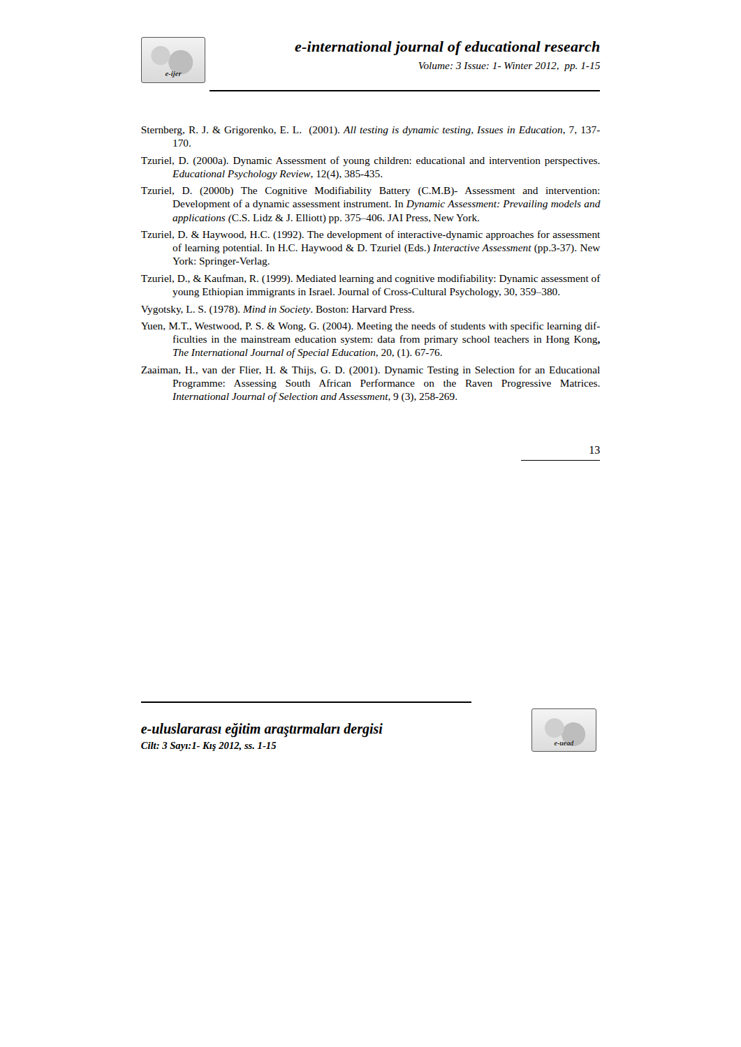e-international journal of educational research
Volume: 3 Issue: 1- Winter 2012, pp. 1-15
Sternberg, R. J. & Grigorenko, E. L. (2001). All testing is dynamic testing, Issues in Education, 7, 137-170.
Tzuriel, D. (2000a). Dynamic Assessment of young children: educational and intervention perspectives. Educational Psychology Review, 12(4), 385-435.
Tzuriel, D. (2000b) The Cognitive Modifiability Battery (C.M.B)- Assessment and intervention: Development of a dynamic assessment instrument. In Dynamic Assessment: Prevailing models and applications (C.S. Lidz & J. Elliott) pp. 375–406. JAI Press, New York.
Tzuriel, D. & Haywood, H.C. (1992). The development of interactive-dynamic approaches for assessment of learning potential. In H.C. Haywood & D. Tzuriel (Eds.) Interactive Assessment (pp.3-37). New York: Springer-Verlag.
Tzuriel, D., & Kaufman, R. (1999). Mediated learning and cognitive modifiability: Dynamic assessment of young Ethiopian immigrants in Israel. Journal of Cross-Cultural Psychology, 30, 359–380.
Vygotsky, L. S. (1978). Mind in Society. Boston: Harvard Press.
Yuen, M.T., Westwood, P. S. & Wong, G. (2004). Meeting the needs of students with specific learning difficulties in the mainstream education system: data from primary school teachers in Hong Kong, The International Journal of Special Education, 20, (1). 67-76.
Zaaiman, H., van der Flier, H. & Thijs, G. D. (2001). Dynamic Testing in Selection for an Educational Programme: Assessing South African Performance on the Raven Progressive Matrices. International Journal of Selection and Assessment, 9 (3), 258-269.
13
e-uluslararası eğitim araştırmaları dergisi
Cilt: 3 Sayı:1- Kış 2012, ss. 1-15